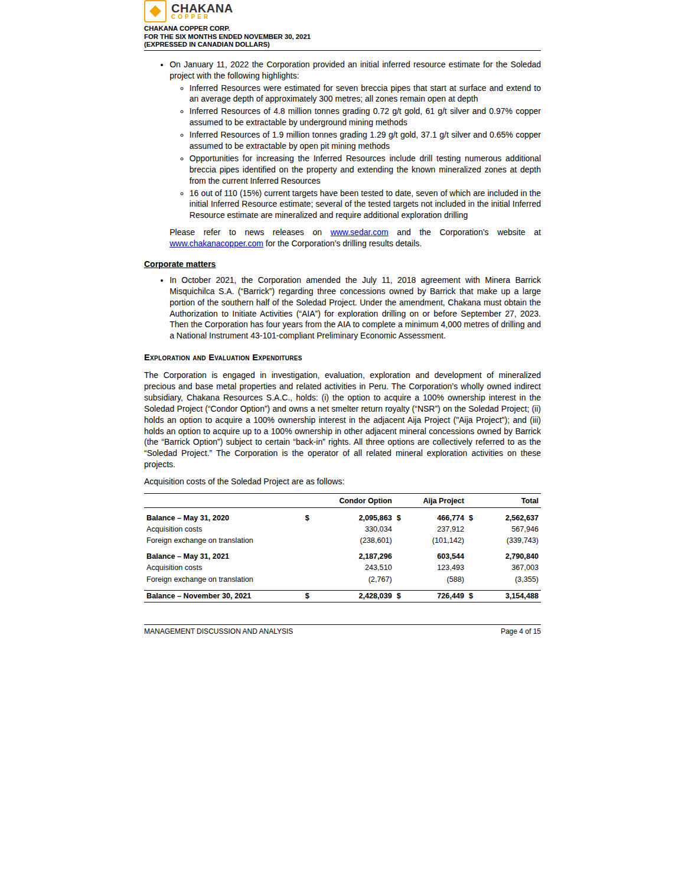CHAKANA
COPPER
CHAKANA COPPER CORP.
FOR THE SIX MONTHS ENDED NOVEMBER 30, 2021
(EXPRESSED IN CANADIAN DOLLARS)
On January 11, 2022 the Corporation provided an initial inferred resource estimate for the Soledad project with the following highlights:
Inferred Resources were estimated for seven breccia pipes that start at surface and extend to an average depth of approximately 300 metres; all zones remain open at depth
Inferred Resources of 4.8 million tonnes grading 0.72 g/t gold, 61 g/t silver and 0.97% copper assumed to be extractable by underground mining methods
Inferred Resources of 1.9 million tonnes grading 1.29 g/t gold, 37.1 g/t silver and 0.65% copper assumed to be extractable by open pit mining methods
Opportunities for increasing the Inferred Resources include drill testing numerous additional breccia pipes identified on the property and extending the known mineralized zones at depth from the current Inferred Resources
16 out of 110 (15%) current targets have been tested to date, seven of which are included in the initial Inferred Resource estimate; several of the tested targets not included in the initial Inferred Resource estimate are mineralized and require additional exploration drilling
Please refer to news releases on www.sedar.com and the Corporation’s website at www.chakanacopper.com for the Corporation’s drilling results details.
Corporate matters
In October 2021, the Corporation amended the July 11, 2018 agreement with Minera Barrick Misquichilca S.A. (“Barrick”) regarding three concessions owned by Barrick that make up a large portion of the southern half of the Soledad Project. Under the amendment, Chakana must obtain the Authorization to Initiate Activities (“AIA”) for exploration drilling on or before September 27, 2023. Then the Corporation has four years from the AIA to complete a minimum 4,000 metres of drilling and a National Instrument 43-101-compliant Preliminary Economic Assessment.
Exploration and Evaluation Expenditures
The Corporation is engaged in investigation, evaluation, exploration and development of mineralized precious and base metal properties and related activities in Peru. The Corporation’s wholly owned indirect subsidiary, Chakana Resources S.A.C., holds: (i) the option to acquire a 100% ownership interest in the Soledad Project (“Condor Option”) and owns a net smelter return royalty (“NSR”) on the Soledad Project; (ii) holds an option to acquire a 100% ownership interest in the adjacent Aija Project ("Aija Project"); and (iii) holds an option to acquire up to a 100% ownership in other adjacent mineral concessions owned by Barrick (the “Barrick Option”) subject to certain “back-in” rights. All three options are collectively referred to as the “Soledad Project.” The Corporation is the operator of all related mineral exploration activities on these projects.
Acquisition costs of the Soledad Project are as follows:
| | Condor Option | Aija Project | Total |
| --- | --- | --- | --- |
| Balance – May 31, 2020 | $ | 2,095,863 | $ | 466,774 | $ | 2,562,637 |
| Acquisition costs | | 330,034 | | 237,912 | | 567,946 |
| Foreign exchange on translation | | (238,601) | | (101,142) | | (339,743) |
| Balance – May 31, 2021 | | 2,187,296 | | 603,544 | | 2,790,840 |
| Acquisition costs | | 243,510 | | 123,493 | | 367,003 |
| Foreign exchange on translation | | (2,767) | | (588) | | (3,355) |
| Balance – November 30, 2021 | $ | 2,428,039 | $ | 726,449 | $ | 3,154,488 |
MANAGEMENT DISCUSSION AND ANALYSIS Page 4 of 15